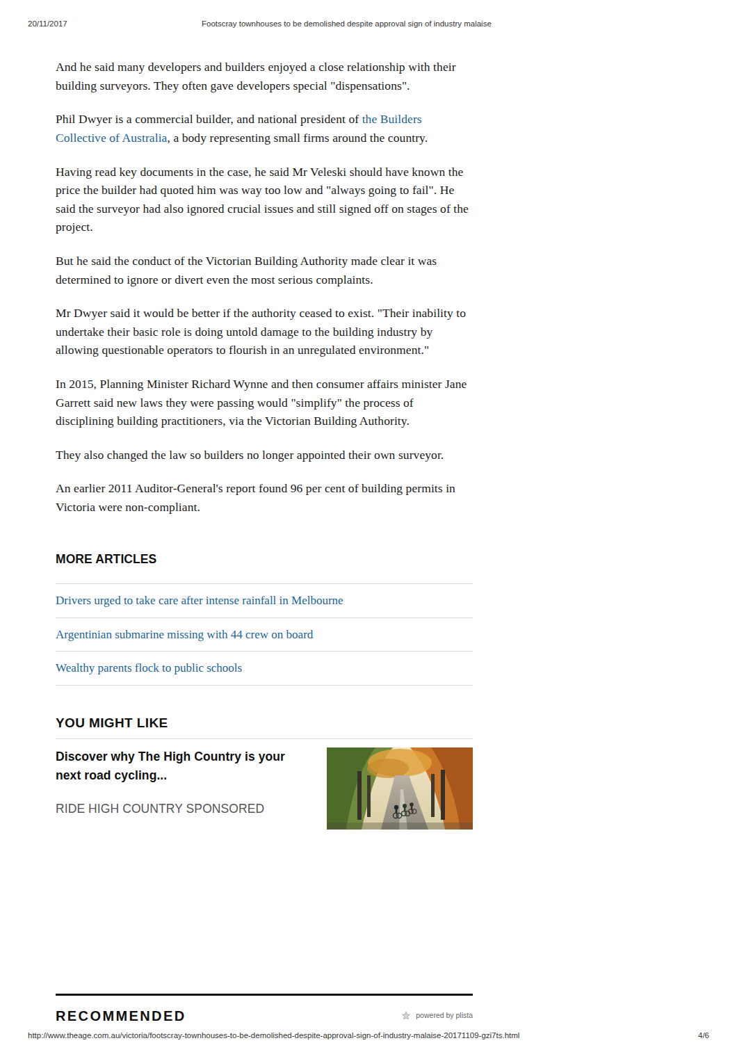20/11/2017 Footscray townhouses to be demolished despite approval sign of industry malaise
And he said many developers and builders enjoyed a close relationship with their building surveyors. They often gave developers special "dispensations".
Phil Dwyer is a commercial builder, and national president of the Builders Collective of Australia, a body representing small firms around the country.
Having read key documents in the case, he said Mr Veleski should have known the price the builder had quoted him was way too low and "always going to fail". He said the surveyor had also ignored crucial issues and still signed off on stages of the project.
But he said the conduct of the Victorian Building Authority made clear it was determined to ignore or divert even the most serious complaints.
Mr Dwyer said it would be better if the authority ceased to exist. "Their inability to undertake their basic role is doing untold damage to the building industry by allowing questionable operators to flourish in an unregulated environment."
In 2015, Planning Minister Richard Wynne and then consumer affairs minister Jane Garrett said new laws they were passing would "simplify" the process of disciplining building practitioners, via the Victorian Building Authority.
They also changed the law so builders no longer appointed their own surveyor.
An earlier 2011 Auditor-General's report found 96 per cent of building permits in Victoria were non-compliant.
More articles
Drivers urged to take care after intense rainfall in Melbourne
Argentinian submarine missing with 44 crew on board
Wealthy parents flock to public schools
YOU MIGHT LIKE
Discover why The High Country is your next road cycling...
Ride High Country Sponsored
RECOMMENDED
powered by plista
http://www.theage.com.au/victoria/footscray-townhouses-to-be-demolished-despite-approval-sign-of-industry-malaise-20171109-gzi7ts.html 4/6